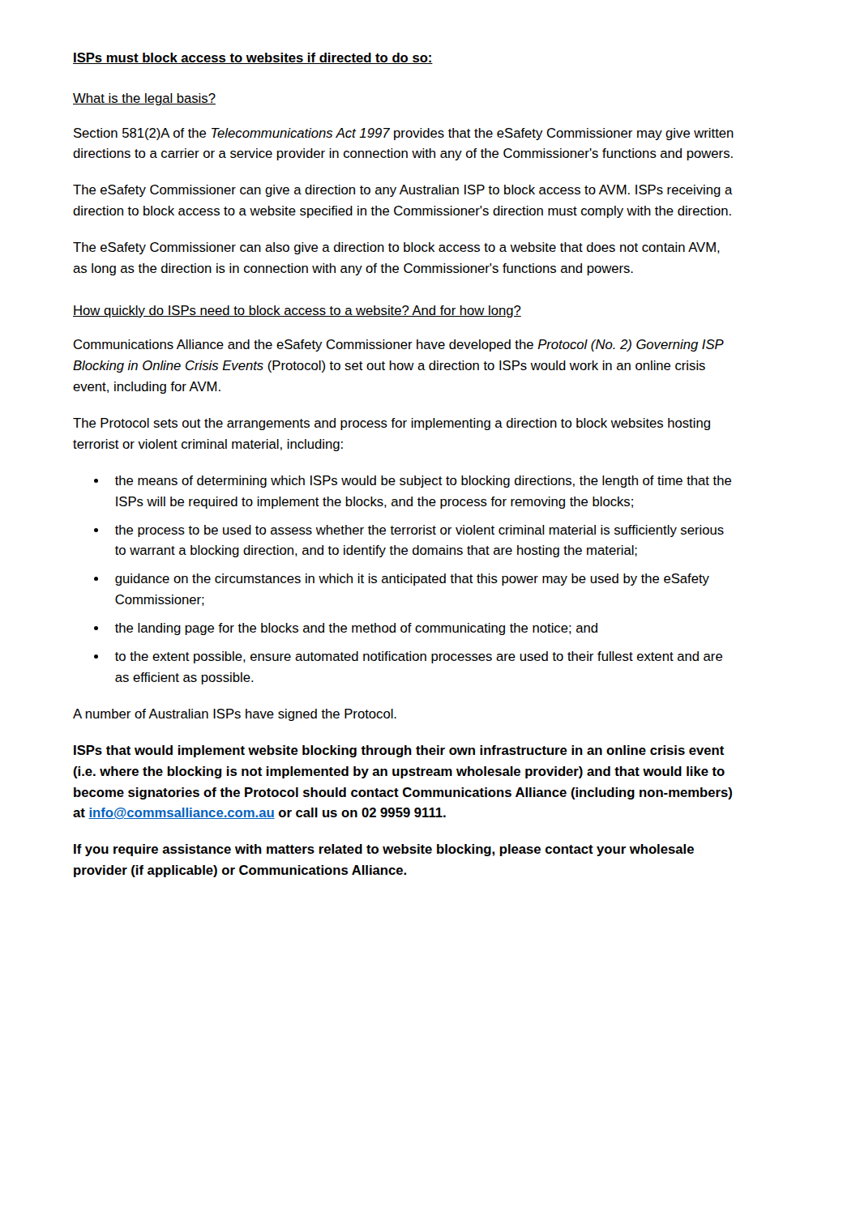ISPs must block access to websites if directed to do so:
What is the legal basis?
Section 581(2)A of the Telecommunications Act 1997 provides that the eSafety Commissioner may give written directions to a carrier or a service provider in connection with any of the Commissioner's functions and powers.
The eSafety Commissioner can give a direction to any Australian ISP to block access to AVM. ISPs receiving a direction to block access to a website specified in the Commissioner's direction must comply with the direction.
The eSafety Commissioner can also give a direction to block access to a website that does not contain AVM, as long as the direction is in connection with any of the Commissioner's functions and powers.
How quickly do ISPs need to block access to a website? And for how long?
Communications Alliance and the eSafety Commissioner have developed the Protocol (No. 2) Governing ISP Blocking in Online Crisis Events (Protocol) to set out how a direction to ISPs would work in an online crisis event, including for AVM.
The Protocol sets out the arrangements and process for implementing a direction to block websites hosting terrorist or violent criminal material, including:
the means of determining which ISPs would be subject to blocking directions, the length of time that the ISPs will be required to implement the blocks, and the process for removing the blocks;
the process to be used to assess whether the terrorist or violent criminal material is sufficiently serious to warrant a blocking direction, and to identify the domains that are hosting the material;
guidance on the circumstances in which it is anticipated that this power may be used by the eSafety Commissioner;
the landing page for the blocks and the method of communicating the notice; and
to the extent possible, ensure automated notification processes are used to their fullest extent and are as efficient as possible.
A number of Australian ISPs have signed the Protocol.
ISPs that would implement website blocking through their own infrastructure in an online crisis event (i.e. where the blocking is not implemented by an upstream wholesale provider) and that would like to become signatories of the Protocol should contact Communications Alliance (including non-members) at info@commsalliance.com.au or call us on 02 9959 9111.
If you require assistance with matters related to website blocking, please contact your wholesale provider (if applicable) or Communications Alliance.